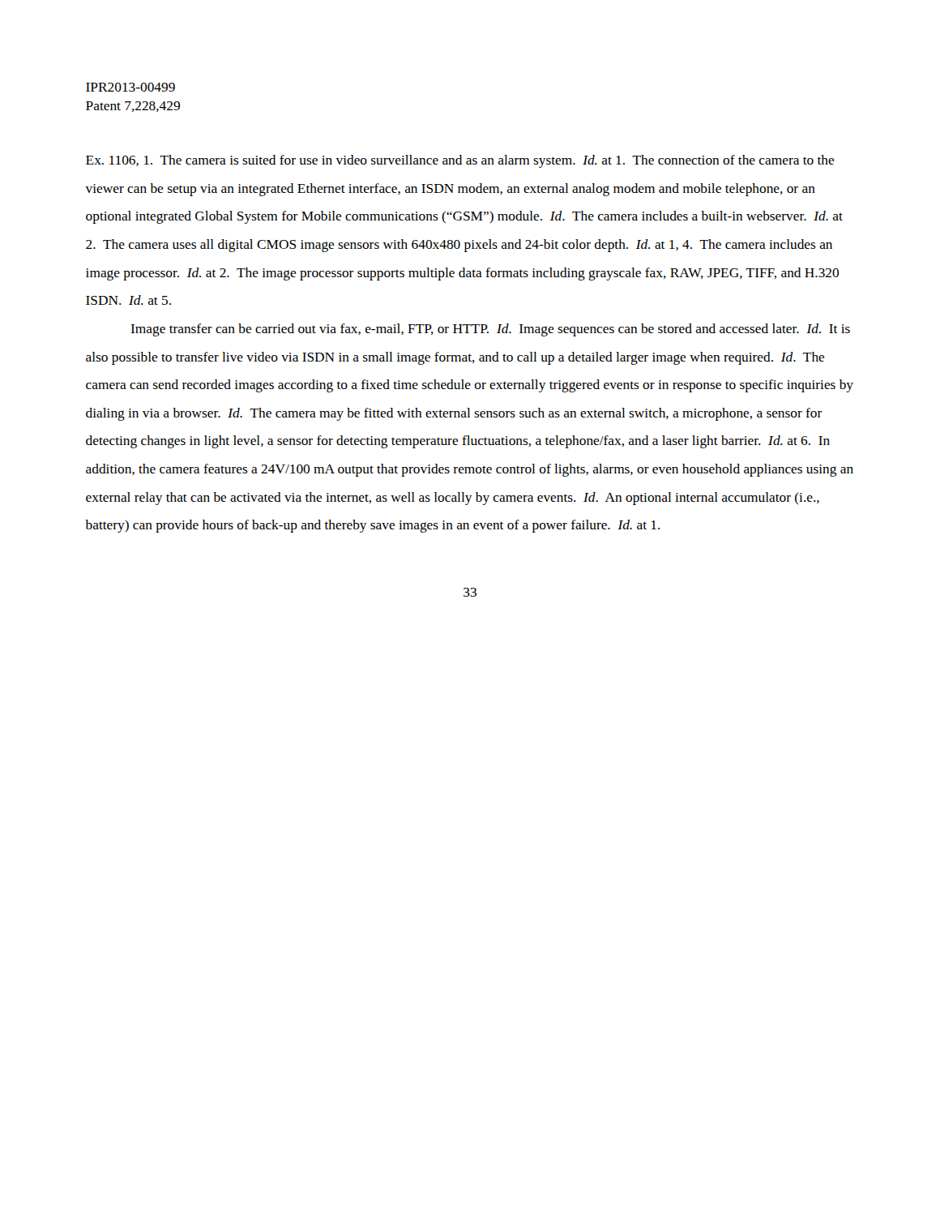IPR2013-00499
Patent 7,228,429
Ex. 1106, 1. The camera is suited for use in video surveillance and as an alarm system. Id. at 1. The connection of the camera to the viewer can be setup via an integrated Ethernet interface, an ISDN modem, an external analog modem and mobile telephone, or an optional integrated Global System for Mobile communications (“GSM”) module. Id. The camera includes a built-in webserver. Id. at 2. The camera uses all digital CMOS image sensors with 640x480 pixels and 24-bit color depth. Id. at 1, 4. The camera includes an image processor. Id. at 2. The image processor supports multiple data formats including grayscale fax, RAW, JPEG, TIFF, and H.320 ISDN. Id. at 5.
Image transfer can be carried out via fax, e-mail, FTP, or HTTP. Id. Image sequences can be stored and accessed later. Id. It is also possible to transfer live video via ISDN in a small image format, and to call up a detailed larger image when required. Id. The camera can send recorded images according to a fixed time schedule or externally triggered events or in response to specific inquiries by dialing in via a browser. Id. The camera may be fitted with external sensors such as an external switch, a microphone, a sensor for detecting changes in light level, a sensor for detecting temperature fluctuations, a telephone/fax, and a laser light barrier. Id. at 6. In addition, the camera features a 24V/100 mA output that provides remote control of lights, alarms, or even household appliances using an external relay that can be activated via the internet, as well as locally by camera events. Id. An optional internal accumulator (i.e., battery) can provide hours of back-up and thereby save images in an event of a power failure. Id. at 1.
33